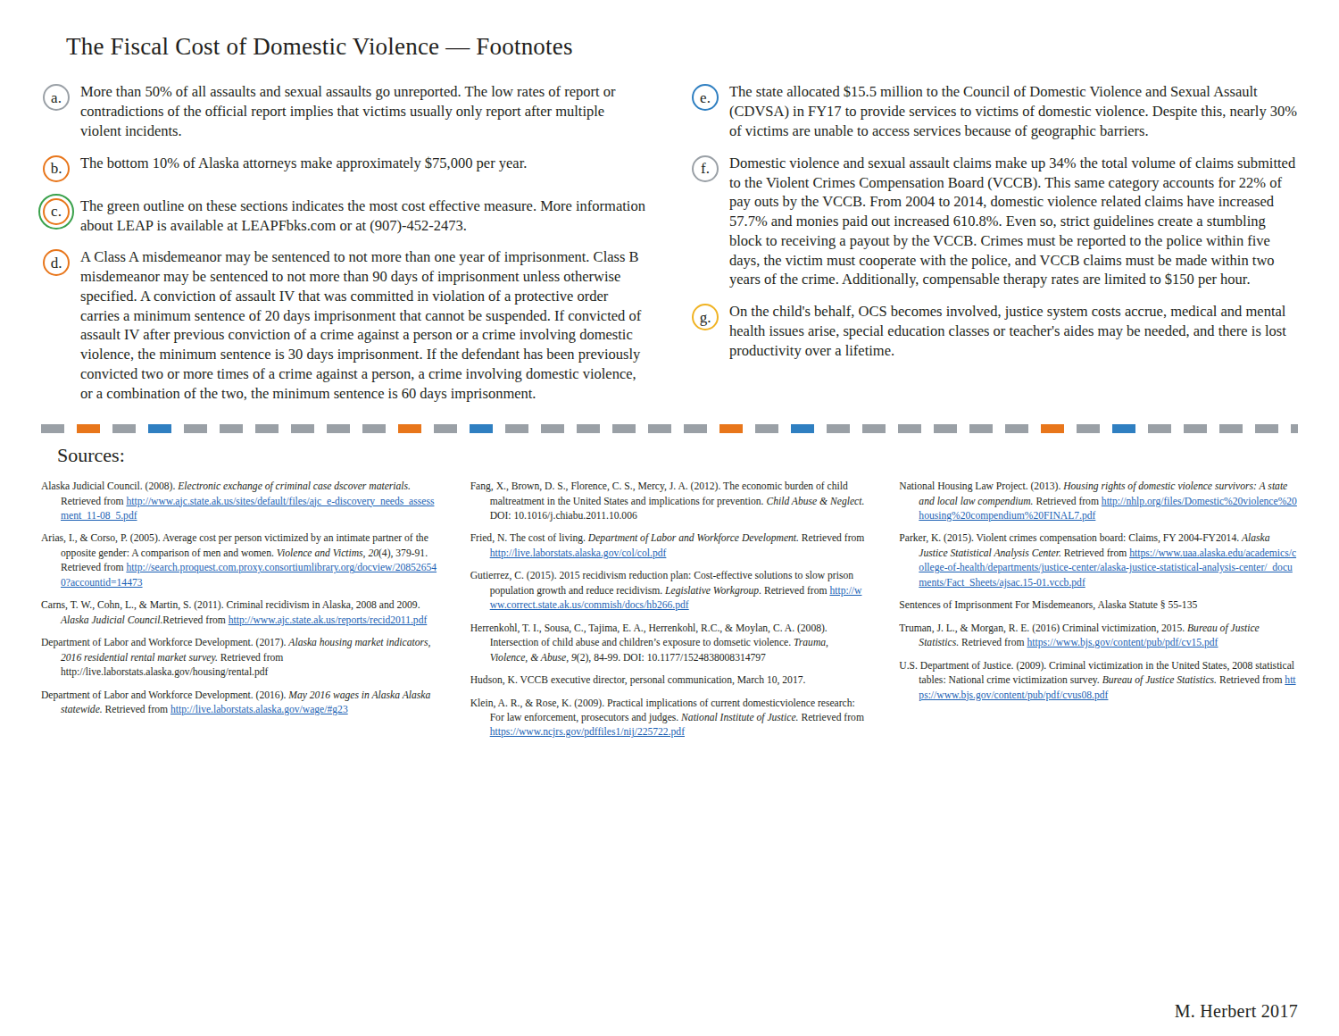The Fiscal Cost of Domestic Violence — Footnotes
a.
More than 50% of all assaults and sexual assaults go unreported. The low rates of report or contradictions of the official report implies that victims usually only report after multiple violent incidents.
b.
The bottom 10% of Alaska attorneys make approximately $75,000 per year.
c.
The green outline on these sections indicates the most cost effective measure. More information about LEAP is available at LEAPFbks.com or at (907)-452-2473.
d.
A Class A misdemeanor may be sentenced to not more than one year of imprisonment. Class B misdemeanor may be sentenced to not more than 90 days of imprisonment unless otherwise specified. A conviction of assault IV that was committed in violation of a protective order carries a minimum sentence of 20 days imprisonment that cannot be suspended. If convicted of assault IV after previous conviction of a crime against a person or a crime involving domestic violence, the minimum sentence is 30 days imprisonment. If the defendant has been previously convicted two or more times of a crime against a person, a crime involving domestic violence, or a combination of the two, the minimum sentence is 60 days imprisonment.
e.
The state allocated $15.5 million to the Council of Domestic Violence and Sexual Assault (CDVSA) in FY17 to provide services to victims of domestic violence. Despite this, nearly 30% of victims are unable to access services because of geographic barriers.
f.
Domestic violence and sexual assault claims make up 34% the total volume of claims submitted to the Violent Crimes Compensation Board (VCCB). This same category accounts for 22% of pay outs by the VCCB. From 2004 to 2014, domestic violence related claims have increased 57.7% and monies paid out increased 610.8%. Even so, strict guidelines create a stumbling block to receiving a payout by the VCCB. Crimes must be reported to the police within five days, the victim must cooperate with the police, and VCCB claims must be made within two years of the crime. Additionally, compensable therapy rates are limited to $150 per hour.
g.
On the child's behalf, OCS becomes involved, justice system costs accrue, medical and mental health issues arise, special education classes or teacher's aides may be needed, and there is lost productivity over a lifetime.
Sources:
Alaska Judicial Council. (2008). Electronic exchange of criminal case dscover materials. Retrieved from http://www.ajc.state.ak.us/sites/default/files/ajc_e-discovery_needs_assessment_11-08_5.pdf
Arias, I., & Corso, P. (2005). Average cost per person victimized by an intimate partner of the opposite gender: A comparison of men and women. Violence and Victims, 20(4), 379-91. Retrieved from http://search.proquest.com.proxy.consortiumlibrary.org/docview/208526540?accountid=14473
Carns, T. W., Cohn, L., & Martin, S. (2011). Criminal recidivism in Alaska, 2008 and 2009. Alaska Judicial Council. Retrieved from http://www.ajc.state.ak.us/reports/recid2011.pdf
Department of Labor and Workforce Development. (2017). Alaska housing market indicators, 2016 residential rental market survey. Retrieved from http://live.laborstats.alaska.gov/housing/rental.pdf
Department of Labor and Workforce Development. (2016). May 2016 wages in Alaska Alaska statewide. Retrieved from http://live.laborstats.alaska.gov/wage/#g23
Fang, X., Brown, D. S., Florence, C. S., Mercy, J. A. (2012). The economic burden of child maltreatment in the United States and implications for prevention. Child Abuse & Neglect. DOI: 10.1016/j.chiabu.2011.10.006
Fried, N. The cost of living. Department of Labor and Workforce Development. Retrieved from http://live.laborstats.alaska.gov/col/col.pdf
Gutierrez, C. (2015). 2015 recidivism reduction plan: Cost-effective solutions to slow prison population growth and reduce recidivism. Legislative Workgroup. Retrieved from http://www.correct.state.ak.us/commish/docs/hb266.pdf
Herrenkohl, T. I., Sousa, C., Tajima, E. A., Herrenkohl, R.C., & Moylan, C. A. (2008). Intersection of child abuse and children’s exposure to domsetic violence. Trauma, Violence, & Abuse, 9(2), 84-99. DOI: 10.1177/1524838008314797
Hudson, K. VCCB executive director, personal communication, March 10, 2017.
Klein, A. R., & Rose, K. (2009). Practical implications of current domesticviolence research: For law enforcement, prosecutors and judges. National Institute of Justice. Retrieved from https://www.ncjrs.gov/pdffiles1/nij/225722.pdf
National Housing Law Project. (2013). Housing rights of domestic violence survivors: A state and local law compendium. Retrieved from http://nhlp.org/files/Domestic%20violence%20housing%20compendium%20FINAL7.pdf
Parker, K. (2015). Violent crimes compensation board: Claims, FY 2004-FY2014. Alaska Justice Statistical Analysis Center. Retrieved from https://www.uaa.alaska.edu/academics/college-of-health/departments/justice-center/alaska-justice-statistical-analysis-center/_documents/Fact_Sheets/ajsac.15-01.vccb.pdf
Sentences of Imprisonment For Misdemeanors, Alaska Statute § 55-135
Truman, J. L., & Morgan, R. E. (2016) Criminal victimization, 2015. Bureau of Justice Statistics. Retrieved from https://www.bjs.gov/content/pub/pdf/cv15.pdf
U.S. Department of Justice. (2009). Criminal victimization in the United States, 2008 statistical tables: National crime victimization survey. Bureau of Justice Statistics. Retrieved from https://www.bjs.gov/content/pub/pdf/cvus08.pdf
M. Herbert 2017